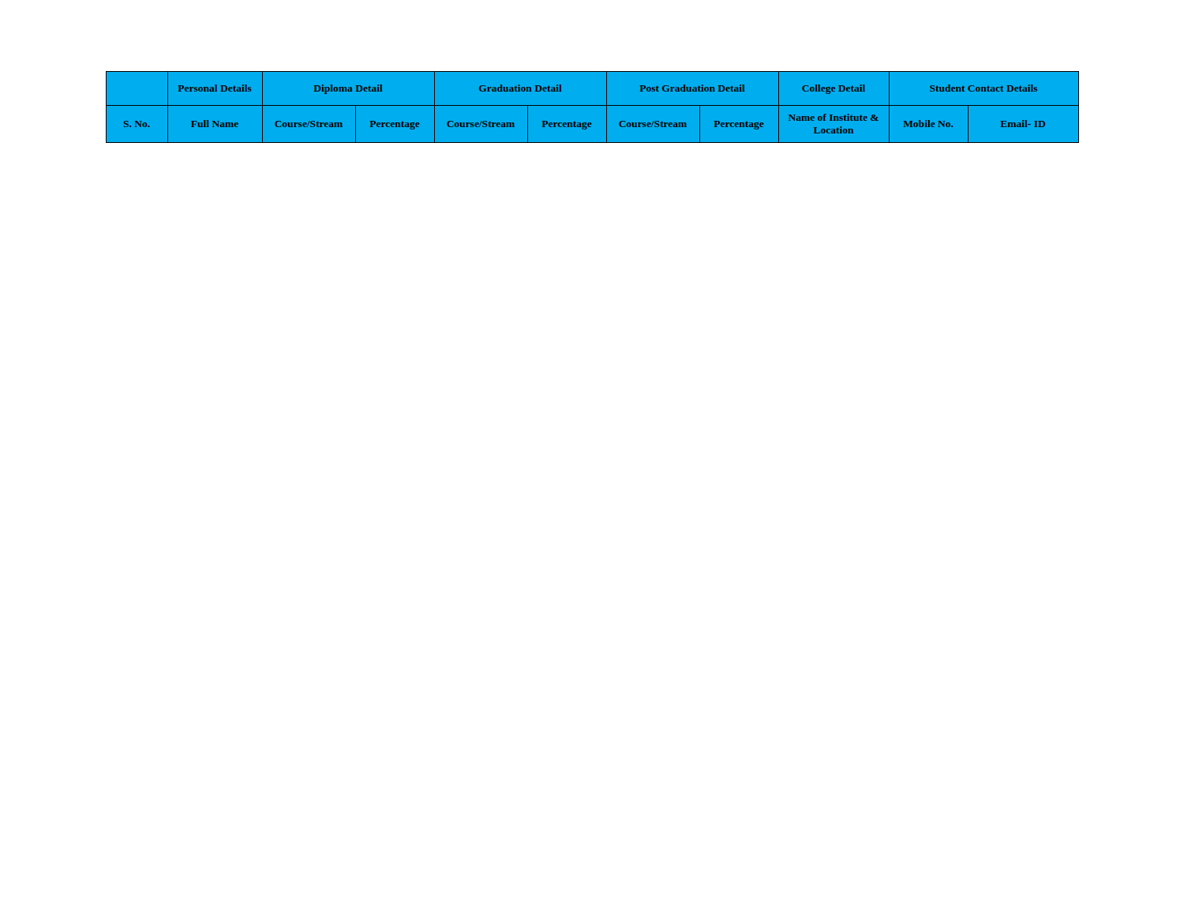| | Personal Details | Diploma Detail | Graduation Detail | Post Graduation Detail | College Detail | Student Contact Details |
| --- | --- | --- | --- | --- | --- | --- |
| S. No. | Full Name | Course/Stream | Percentage | Course/Stream | Percentage | Course/Stream | Percentage | Name of Institute & Location | Mobile No. | Email- ID |